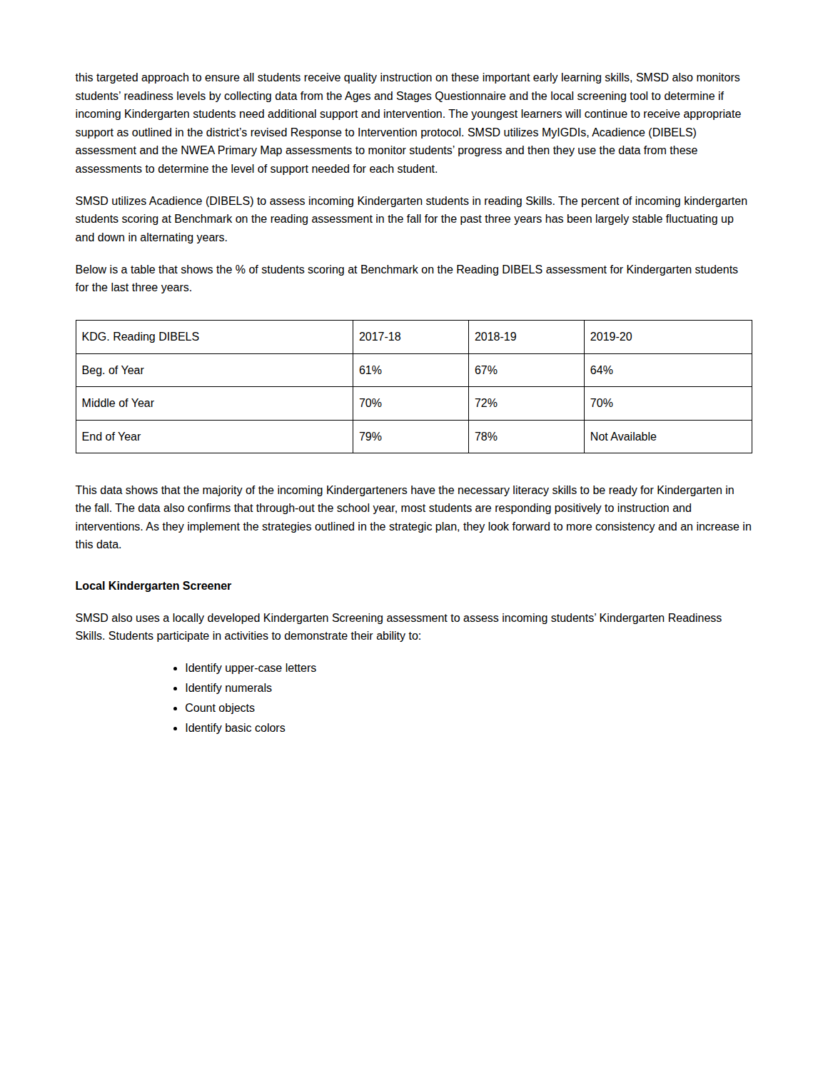this targeted approach to ensure all students receive quality instruction on these important early learning skills, SMSD also monitors students’ readiness levels by collecting data from the Ages and Stages Questionnaire and the local screening tool to determine if incoming Kindergarten students need additional support and intervention. The youngest learners will continue to receive appropriate support as outlined in the district’s revised Response to Intervention protocol. SMSD utilizes MyIGDIs, Acadience (DIBELS) assessment and the NWEA Primary Map assessments to monitor students’ progress and then they use the data from these assessments to determine the level of support needed for each student.
SMSD utilizes Acadience (DIBELS) to assess incoming Kindergarten students in reading Skills. The percent of incoming kindergarten students scoring at Benchmark on the reading assessment in the fall for the past three years has been largely stable fluctuating up and down in alternating years.
Below is a table that shows the % of students scoring at Benchmark on the Reading DIBELS assessment for Kindergarten students for the last three years.
| KDG. Reading DIBELS | 2017-18 | 2018-19 | 2019-20 |
| Beg. of Year | 61% | 67% | 64% |
| Middle of Year | 70% | 72% | 70% |
| End of Year | 79% | 78% | Not Available |
This data shows that the majority of the incoming Kindergarteners have the necessary literacy skills to be ready for Kindergarten in the fall. The data also confirms that through-out the school year, most students are responding positively to instruction and interventions. As they implement the strategies outlined in the strategic plan, they look forward to more consistency and an increase in this data.
Local Kindergarten Screener
SMSD also uses a locally developed Kindergarten Screening assessment to assess incoming students’ Kindergarten Readiness Skills. Students participate in activities to demonstrate their ability to:
Identify upper-case letters
Identify numerals
Count objects
Identify basic colors